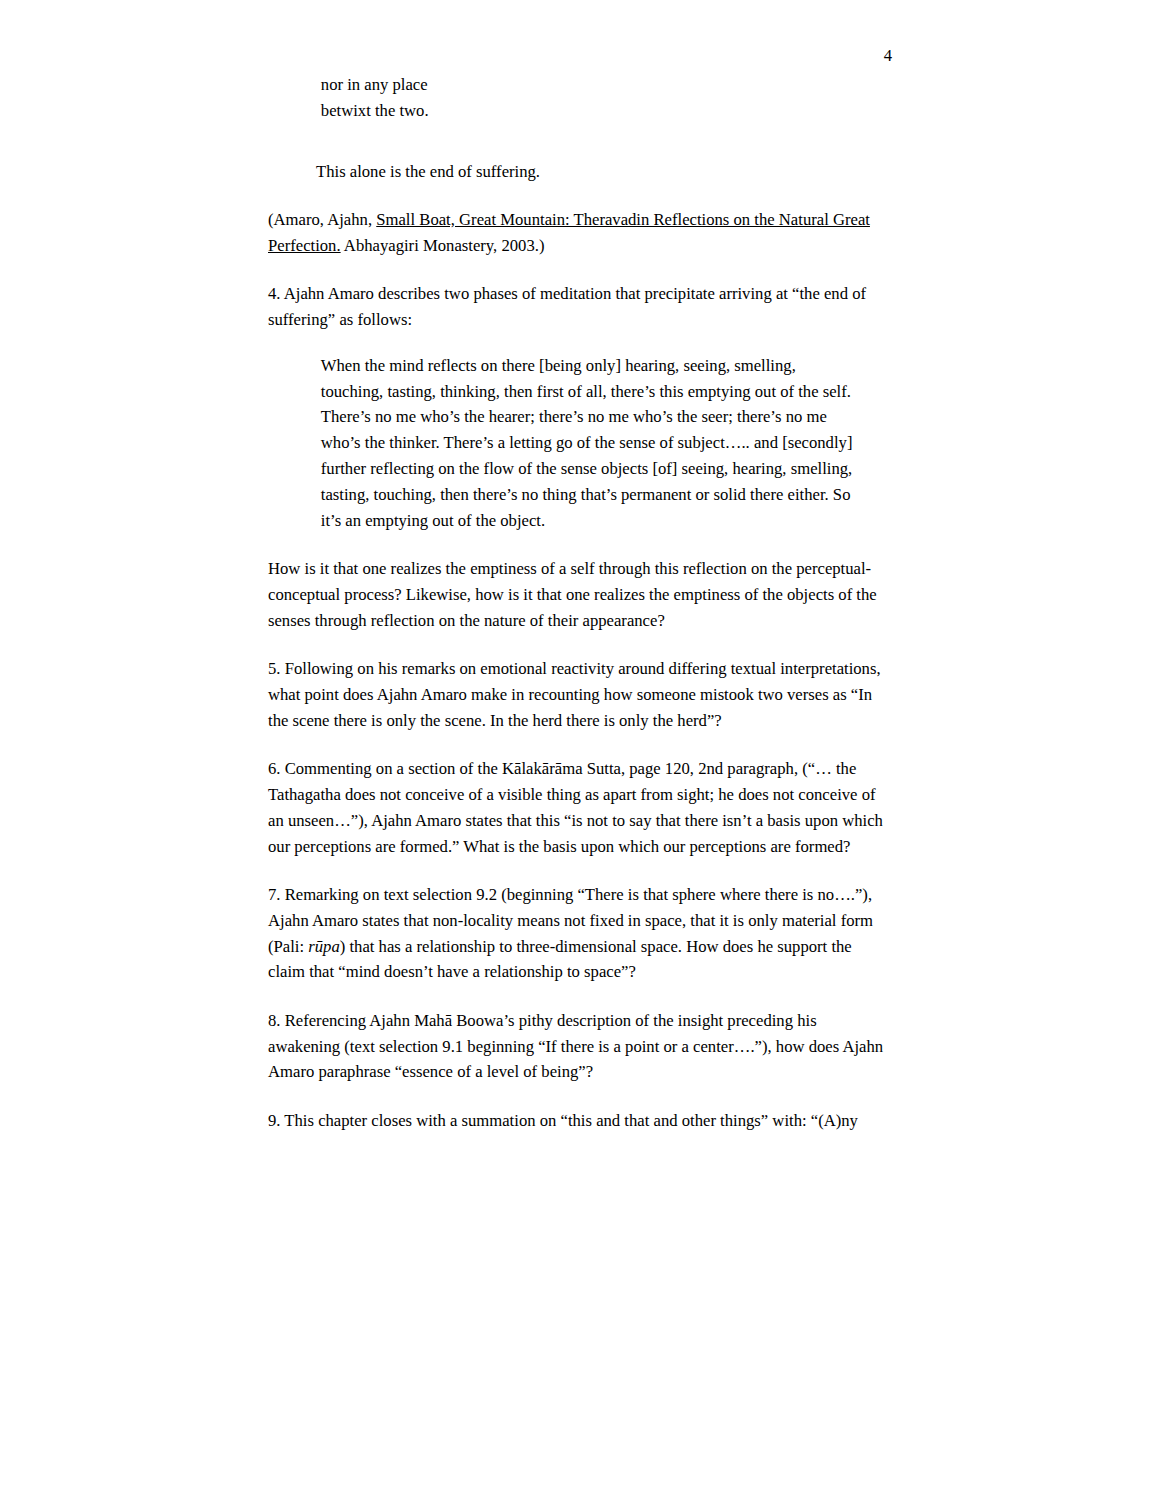4
nor in any place
betwixt the two.
This alone is the end of suffering.
(Amaro, Ajahn, Small Boat, Great Mountain: Theravadin Reflections on the Natural Great Perfection. Abhayagiri Monastery, 2003.)
4. Ajahn Amaro describes two phases of meditation that precipitate arriving at “the end of suffering” as follows:
When the mind reflects on there [being only] hearing, seeing, smelling, touching, tasting, thinking, then first of all, there’s this emptying out of the self. There’s no me who’s the hearer; there’s no me who’s the seer; there’s no me who’s the thinker. There’s a letting go of the sense of subject….. and [secondly] further reflecting on the flow of the sense objects [of] seeing, hearing, smelling, tasting, touching, then there’s no thing that’s permanent or solid there either. So it’s an emptying out of the object.
How is it that one realizes the emptiness of a self through this reflection on the perceptual-conceptual process? Likewise, how is it that one realizes the emptiness of the objects of the senses through reflection on the nature of their appearance?
5. Following on his remarks on emotional reactivity around differing textual interpretations, what point does Ajahn Amaro make in recounting how someone mistook two verses as “In the scene there is only the scene. In the herd there is only the herd”?
6. Commenting on a section of the Kālakārāma Sutta, page 120, 2nd paragraph, (“… the Tathagatha does not conceive of a visible thing as apart from sight; he does not conceive of an unseen…”), Ajahn Amaro states that this “is not to say that there isn’t a basis upon which our perceptions are formed.” What is the basis upon which our perceptions are formed?
7. Remarking on text selection 9.2 (beginning “There is that sphere where there is no….”), Ajahn Amaro states that non-locality means not fixed in space, that it is only material form (Pali: rūpa) that has a relationship to three-dimensional space. How does he support the claim that “mind doesn’t have a relationship to space”?
8. Referencing Ajahn Mahā Boowa’s pithy description of the insight preceding his awakening (text selection 9.1 beginning “If there is a point or a center….”), how does Ajahn Amaro paraphrase “essence of a level of being”?
9. This chapter closes with a summation on “this and that and other things” with: “(A)ny